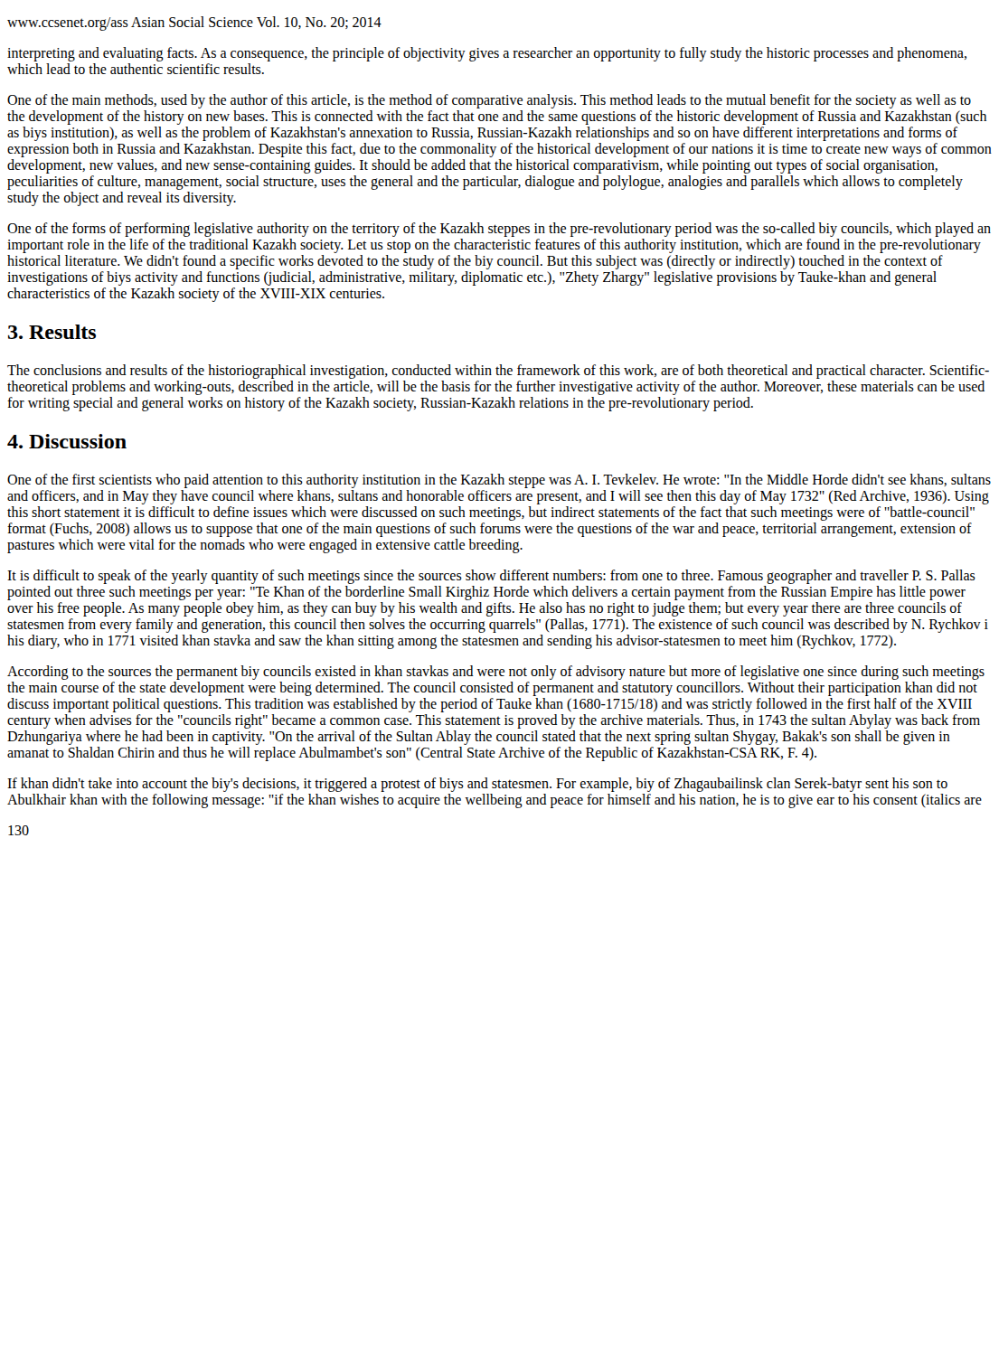www.ccsenet.org/ass Asian Social Science Vol. 10, No. 20; 2014
interpreting and evaluating facts. As a consequence, the principle of objectivity gives a researcher an opportunity to fully study the historic processes and phenomena, which lead to the authentic scientific results.
One of the main methods, used by the author of this article, is the method of comparative analysis. This method leads to the mutual benefit for the society as well as to the development of the history on new bases. This is connected with the fact that one and the same questions of the historic development of Russia and Kazakhstan (such as biys institution), as well as the problem of Kazakhstan's annexation to Russia, Russian-Kazakh relationships and so on have different interpretations and forms of expression both in Russia and Kazakhstan. Despite this fact, due to the commonality of the historical development of our nations it is time to create new ways of common development, new values, and new sense-containing guides. It should be added that the historical comparativism, while pointing out types of social organisation, peculiarities of culture, management, social structure, uses the general and the particular, dialogue and polylogue, analogies and parallels which allows to completely study the object and reveal its diversity.
One of the forms of performing legislative authority on the territory of the Kazakh steppes in the pre-revolutionary period was the so-called biy councils, which played an important role in the life of the traditional Kazakh society. Let us stop on the characteristic features of this authority institution, which are found in the pre-revolutionary historical literature. We didn't found a specific works devoted to the study of the biy council. But this subject was (directly or indirectly) touched in the context of investigations of biys activity and functions (judicial, administrative, military, diplomatic etc.), "Zhety Zhargy" legislative provisions by Tauke-khan and general characteristics of the Kazakh society of the XVIII-XIX centuries.
3. Results
The conclusions and results of the historiographical investigation, conducted within the framework of this work, are of both theoretical and practical character. Scientific-theoretical problems and working-outs, described in the article, will be the basis for the further investigative activity of the author. Moreover, these materials can be used for writing special and general works on history of the Kazakh society, Russian-Kazakh relations in the pre-revolutionary period.
4. Discussion
One of the first scientists who paid attention to this authority institution in the Kazakh steppe was A. I. Tevkelev. He wrote: "In the Middle Horde didn't see khans, sultans and officers, and in May they have council where khans, sultans and honorable officers are present, and I will see then this day of May 1732" (Red Archive, 1936). Using this short statement it is difficult to define issues which were discussed on such meetings, but indirect statements of the fact that such meetings were of "battle-council" format (Fuchs, 2008) allows us to suppose that one of the main questions of such forums were the questions of the war and peace, territorial arrangement, extension of pastures which were vital for the nomads who were engaged in extensive cattle breeding.
It is difficult to speak of the yearly quantity of such meetings since the sources show different numbers: from one to three. Famous geographer and traveller P. S. Pallas pointed out three such meetings per year: "Te Khan of the borderline Small Kirghiz Horde which delivers a certain payment from the Russian Empire has little power over his free people. As many people obey him, as they can buy by his wealth and gifts. He also has no right to judge them; but every year there are three councils of statesmen from every family and generation, this council then solves the occurring quarrels" (Pallas, 1771). The existence of such council was described by N. Rychkov i his diary, who in 1771 visited khan stavka and saw the khan sitting among the statesmen and sending his advisor-statesmen to meet him (Rychkov, 1772).
According to the sources the permanent biy councils existed in khan stavkas and were not only of advisory nature but more of legislative one since during such meetings the main course of the state development were being determined. The council consisted of permanent and statutory councillors. Without their participation khan did not discuss important political questions. This tradition was established by the period of Tauke khan (1680-1715/18) and was strictly followed in the first half of the XVIII century when advises for the "councils right" became a common case. This statement is proved by the archive materials. Thus, in 1743 the sultan Abylay was back from Dzhungariya where he had been in captivity. "On the arrival of the Sultan Ablay the council stated that the next spring sultan Shygay, Bakak's son shall be given in amanat to Shaldan Chirin and thus he will replace Abulmambet's son" (Central State Archive of the Republic of Kazakhstan-CSA RK, F. 4).
If khan didn't take into account the biy's decisions, it triggered a protest of biys and statesmen. For example, biy of Zhagaubailinsk clan Serek-batyr sent his son to Abulkhair khan with the following message: "if the khan wishes to acquire the wellbeing and peace for himself and his nation, he is to give ear to his consent (italics are
130